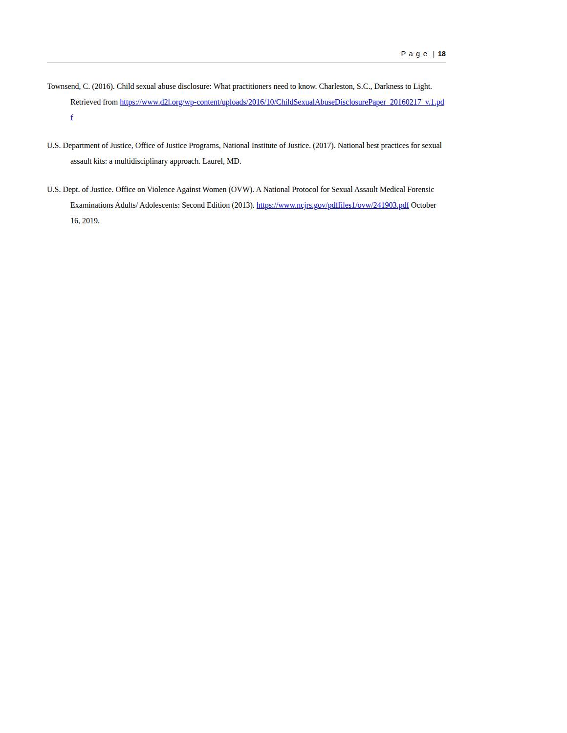P a g e | 18
Townsend, C. (2016). Child sexual abuse disclosure: What practitioners need to know. Charleston, S.C., Darkness to Light. Retrieved from https://www.d2l.org/wp-content/uploads/2016/10/ChildSexualAbuseDisclosurePaper_20160217_v.1.pdf
U.S. Department of Justice, Office of Justice Programs, National Institute of Justice. (2017). National best practices for sexual assault kits: a multidisciplinary approach. Laurel, MD.
U.S. Dept. of Justice. Office on Violence Against Women (OVW). A National Protocol for Sexual Assault Medical Forensic Examinations Adults/ Adolescents: Second Edition (2013). https://www.ncjrs.gov/pdffiles1/ovw/241903.pdf October 16, 2019.